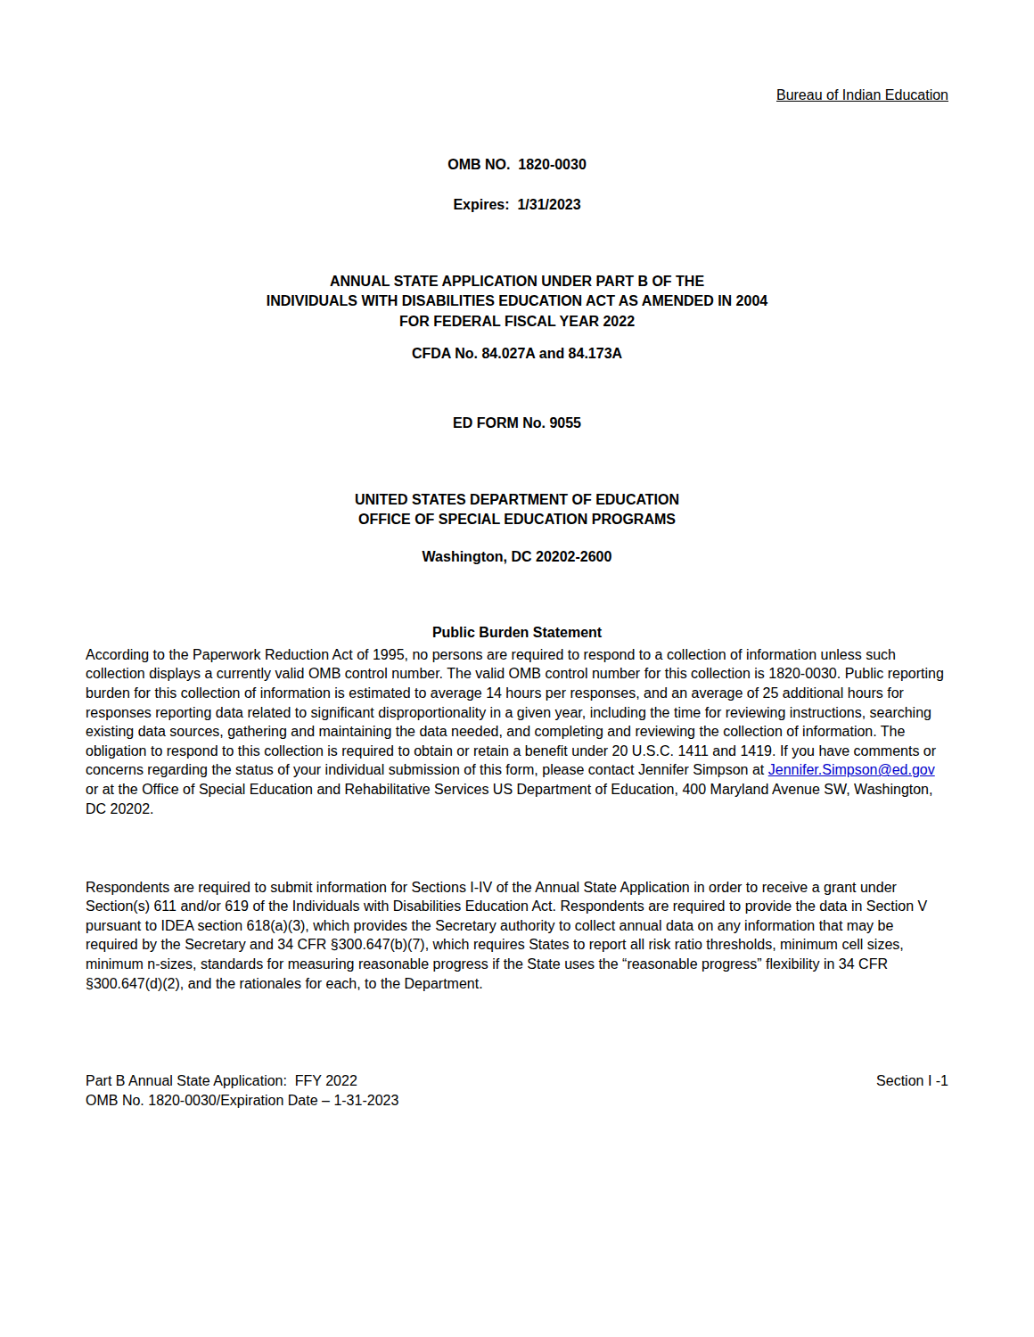Bureau of Indian Education
OMB NO. 1820-0030
Expires: 1/31/2023
Annual State Application Under Part B of the
Individuals with Disabilities Education Act as Amended in 2004
for Federal Fiscal Year 2022
CFDA No. 84.027A and 84.173A
ED FORM No. 9055
UNITED STATES DEPARTMENT OF EDUCATION
OFFICE OF SPECIAL EDUCATION PROGRAMS
Washington, DC 20202-2600
Public Burden Statement
According to the Paperwork Reduction Act of 1995, no persons are required to respond to a collection of information unless such collection displays a currently valid OMB control number. The valid OMB control number for this collection is 1820-0030. Public reporting burden for this collection of information is estimated to average 14 hours per responses, and an average of 25 additional hours for responses reporting data related to significant disproportionality in a given year, including the time for reviewing instructions, searching existing data sources, gathering and maintaining the data needed, and completing and reviewing the collection of information. The obligation to respond to this collection is required to obtain or retain a benefit under 20 U.S.C. 1411 and 1419. If you have comments or concerns regarding the status of your individual submission of this form, please contact Jennifer Simpson at Jennifer.Simpson@ed.gov or at the Office of Special Education and Rehabilitative Services US Department of Education, 400 Maryland Avenue SW, Washington, DC 20202.
Respondents are required to submit information for Sections I-IV of the Annual State Application in order to receive a grant under Section(s) 611 and/or 619 of the Individuals with Disabilities Education Act. Respondents are required to provide the data in Section V pursuant to IDEA section 618(a)(3), which provides the Secretary authority to collect annual data on any information that may be required by the Secretary and 34 CFR §300.647(b)(7), which requires States to report all risk ratio thresholds, minimum cell sizes, minimum n-sizes, standards for measuring reasonable progress if the State uses the “reasonable progress” flexibility in 34 CFR §300.647(d)(2), and the rationales for each, to the Department.
Part B Annual State Application: FFY 2022
OMB No. 1820-0030/Expiration Date – 1-31-2023
Section I -1